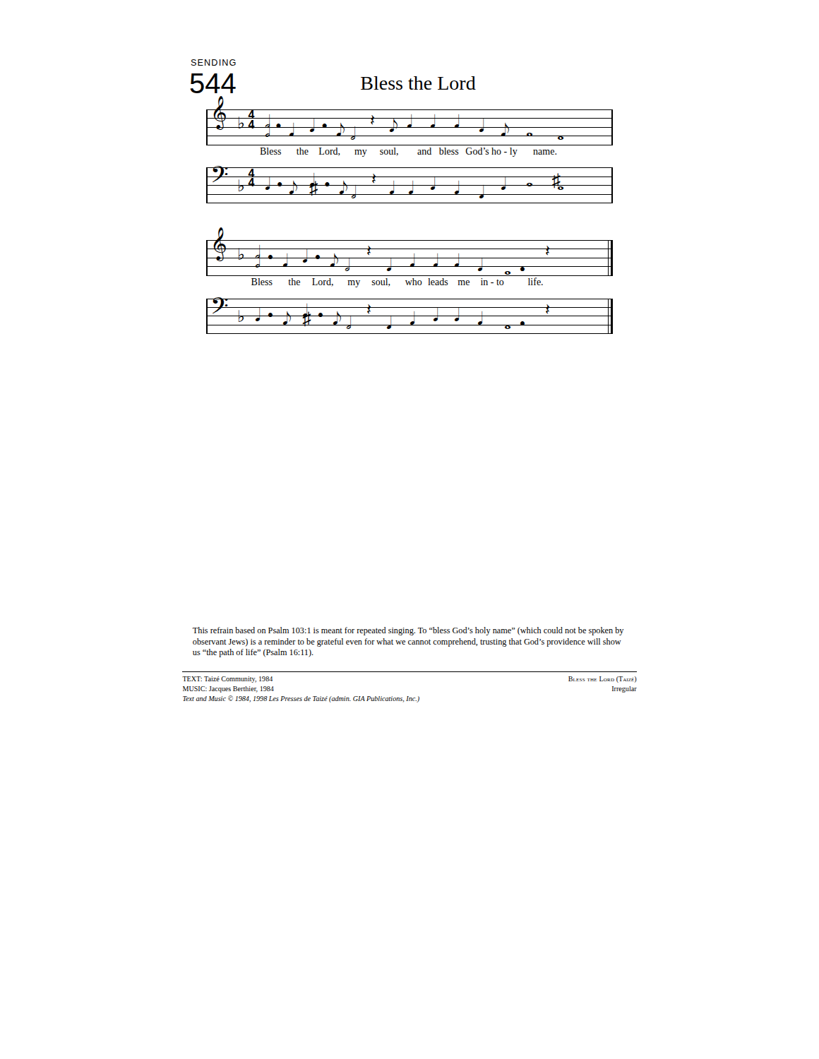SENDING
544
Bless the Lord
𝄞 ♭ 4
4 𝅗𝅥 𝅗𝅥 • 𝅘𝅥 𝅘𝅥 • 𝅘𝅥𝅮 𝅗𝅥 𝄽 𝅘𝅥𝅮 𝅘𝅥 𝅘𝅥 𝅘𝅥 𝅘𝅥 𝅘𝅥𝅮 𝅝 𝅝
Bless the Lord, my soul, and bless God’s ho - ly name.
𝄢 ♭ 4
4 𝅘𝅥 • 𝅘𝅥𝅮 𝅘𝅥 ♯ • 𝅘𝅥𝅮 𝅗𝅥 𝄽 𝅘𝅥 𝅘𝅥 𝅘𝅥 𝅘𝅥 𝅘𝅥 𝅘𝅥 𝅝 𝅝 ♯
𝄞 ♭ 𝅗𝅥 𝅗𝅥 • 𝅘𝅥 𝅘𝅥 • 𝅘𝅥𝅮 𝅗𝅥 𝄽 𝅘𝅥 𝅘𝅥 𝅘𝅥 𝅘𝅥 𝅘𝅥 𝅝 • 𝄽
Bless the Lord, my soul, who leads me in - to life.
𝄢 ♭ 𝅘𝅥 • 𝅘𝅥𝅮 𝅘𝅥 ♯ • 𝅘𝅥𝅮 𝅗𝅥 𝄽 𝅘𝅥 𝅘𝅥 𝅘𝅥 𝅘𝅥 𝅘𝅥 𝅝 • 𝄽
This refrain based on Psalm 103:1 is meant for repeated singing. To “bless God’s holy name” (which could not be spoken by observant Jews) is a reminder to be grateful even for what we cannot comprehend, trusting that God’s providence will show us “the path of life” (Psalm 16:11).
Bless the Lord (Taizé)
Irregular
TEXT: Taizé Community, 1984
MUSIC: Jacques Berthier, 1984
Text and Music © 1984, 1998 Les Presses de Taizé (admin. GIA Publications, Inc.)